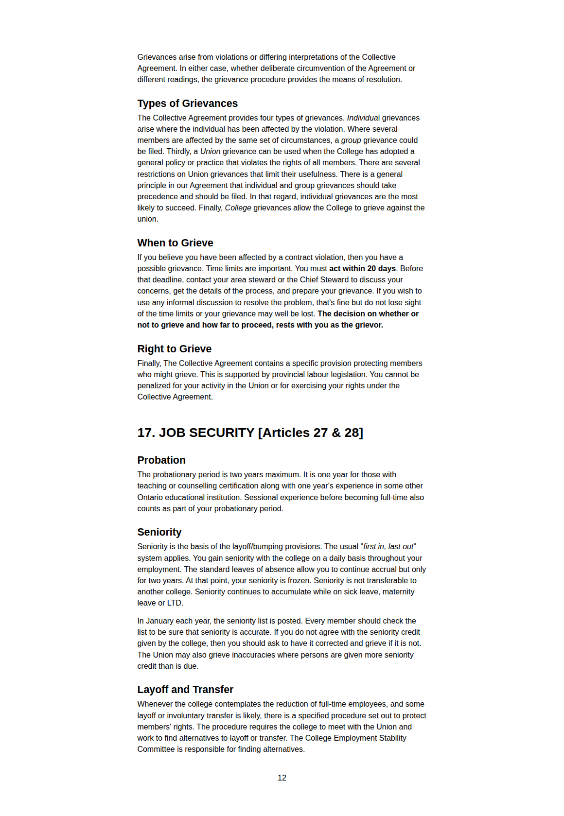Grievances arise from violations or differing interpretations of the Collective Agreement. In either case, whether deliberate circumvention of the Agreement or different readings, the grievance procedure provides the means of resolution.
Types of Grievances
The Collective Agreement provides four types of grievances. Individual grievances arise where the individual has been affected by the violation. Where several members are affected by the same set of circumstances, a group grievance could be filed. Thirdly, a Union grievance can be used when the College has adopted a general policy or practice that violates the rights of all members. There are several restrictions on Union grievances that limit their usefulness. There is a general principle in our Agreement that individual and group grievances should take precedence and should be filed. In that regard, individual grievances are the most likely to succeed. Finally, College grievances allow the College to grieve against the union.
When to Grieve
If you believe you have been affected by a contract violation, then you have a possible grievance. Time limits are important. You must act within 20 days. Before that deadline, contact your area steward or the Chief Steward to discuss your concerns, get the details of the process, and prepare your grievance. If you wish to use any informal discussion to resolve the problem, that's fine but do not lose sight of the time limits or your grievance may well be lost. The decision on whether or not to grieve and how far to proceed, rests with you as the grievor.
Right to Grieve
Finally, The Collective Agreement contains a specific provision protecting members who might grieve. This is supported by provincial labour legislation. You cannot be penalized for your activity in the Union or for exercising your rights under the Collective Agreement.
17. JOB SECURITY [Articles 27 & 28]
Probation
The probationary period is two years maximum. It is one year for those with teaching or counselling certification along with one year's experience in some other Ontario educational institution. Sessional experience before becoming full-time also counts as part of your probationary period.
Seniority
Seniority is the basis of the layoff/bumping provisions. The usual "first in, last out" system applies. You gain seniority with the college on a daily basis throughout your employment. The standard leaves of absence allow you to continue accrual but only for two years. At that point, your seniority is frozen. Seniority is not transferable to another college. Seniority continues to accumulate while on sick leave, maternity leave or LTD.
In January each year, the seniority list is posted. Every member should check the list to be sure that seniority is accurate. If you do not agree with the seniority credit given by the college, then you should ask to have it corrected and grieve if it is not. The Union may also grieve inaccuracies where persons are given more seniority credit than is due.
Layoff and Transfer
Whenever the college contemplates the reduction of full-time employees, and some layoff or involuntary transfer is likely, there is a specified procedure set out to protect members' rights. The procedure requires the college to meet with the Union and work to find alternatives to layoff or transfer. The College Employment Stability Committee is responsible for finding alternatives.
12